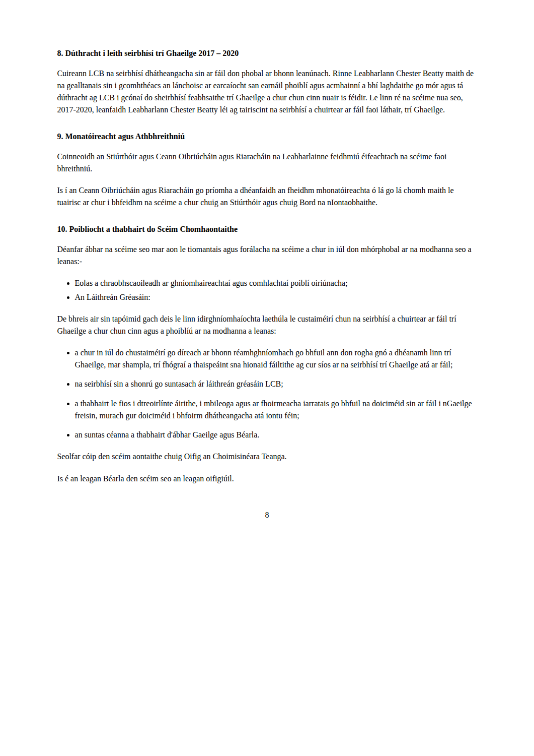8. Dúthracht i leith seirbhísí trí Ghaeilge 2017 – 2020
Cuireann LCB na seirbhísí dhátheangacha sin ar fáil don phobal ar bhonn leanúnach. Rinne Leabharlann Chester Beatty maith de na gealltanais sin i gcomhthéacs an lánchoisc ar earcaíocht san earnáil phoiblí agus acmhainní a bhí laghdaithe go mór agus tá dúthracht ag LCB i gcónaí do sheirbhísí feabhsaithe trí Ghaeilge a chur chun cinn nuair is féidir. Le linn ré na scéime nua seo, 2017-2020, leanfaidh Leabharlann Chester Beatty léi ag tairiscint na seirbhísí a chuirtear ar fáil faoi láthair, trí Ghaeilge.
9. Monatóireacht agus Athbhreithniú
Coinneoidh an Stiúrthóir agus Ceann Oibriúcháin agus Riaracháin na Leabharlainne feidhmiú éifeachtach na scéime faoi bhreithniú.
Is í an Ceann Oibriúcháin agus Riaracháin go príomha a dhéanfaidh an fheidhm mhonatóireachta ó lá go lá chomh maith le tuairisc ar chur i bhfeidhm na scéime a chur chuig an Stiúrthóir agus chuig Bord na nIontaobhaithe.
10. Poiblíocht a thabhairt do Scéim Chomhaontaithe
Déanfar ábhar na scéime seo mar aon le tiomantais agus forálacha na scéime a chur in iúl don mhórphobal ar na modhanna seo a leanas:-
Eolas a chraobhscaoileadh ar ghníomhaireachtaí agus comhlachtaí poiblí oiriúnacha;
An Láithreán Gréasáin:
De bhreis air sin tapóimid gach deis le linn idirghníomhaíochta laethúla le custaiméirí chun na seirbhísí a chuirtear ar fáil trí Ghaeilge a chur chun cinn agus a phoiblíú ar na modhanna a leanas:
a chur in iúl do chustaiméirí go díreach ar bhonn réamhghníomhach go bhfuil ann don rogha gnó a dhéanamh linn trí Ghaeilge, mar shampla, trí fhógraí a thaispeáint sna hionaid fáiltithe ag cur síos ar na seirbhísí trí Ghaeilge atá ar fáil;
na seirbhísí sin a shonrú go suntasach ár láithreán gréasáin LCB;
a thabhairt le fios i dtreoirlínte áirithe, i mbileoga agus ar fhoirmeacha iarratais go bhfuil na doiciméid sin ar fáil i nGaeilge freisin, murach gur doiciméid i bhfoirm dhátheangacha atá iontu féin;
an suntas céanna a thabhairt d'ábhar Gaeilge agus Béarla.
Seolfar cóip den scéim aontaithe chuig Oifig an Choimisinéara Teanga.
Is é an leagan Béarla den scéim seo an leagan oifigiúil.
8